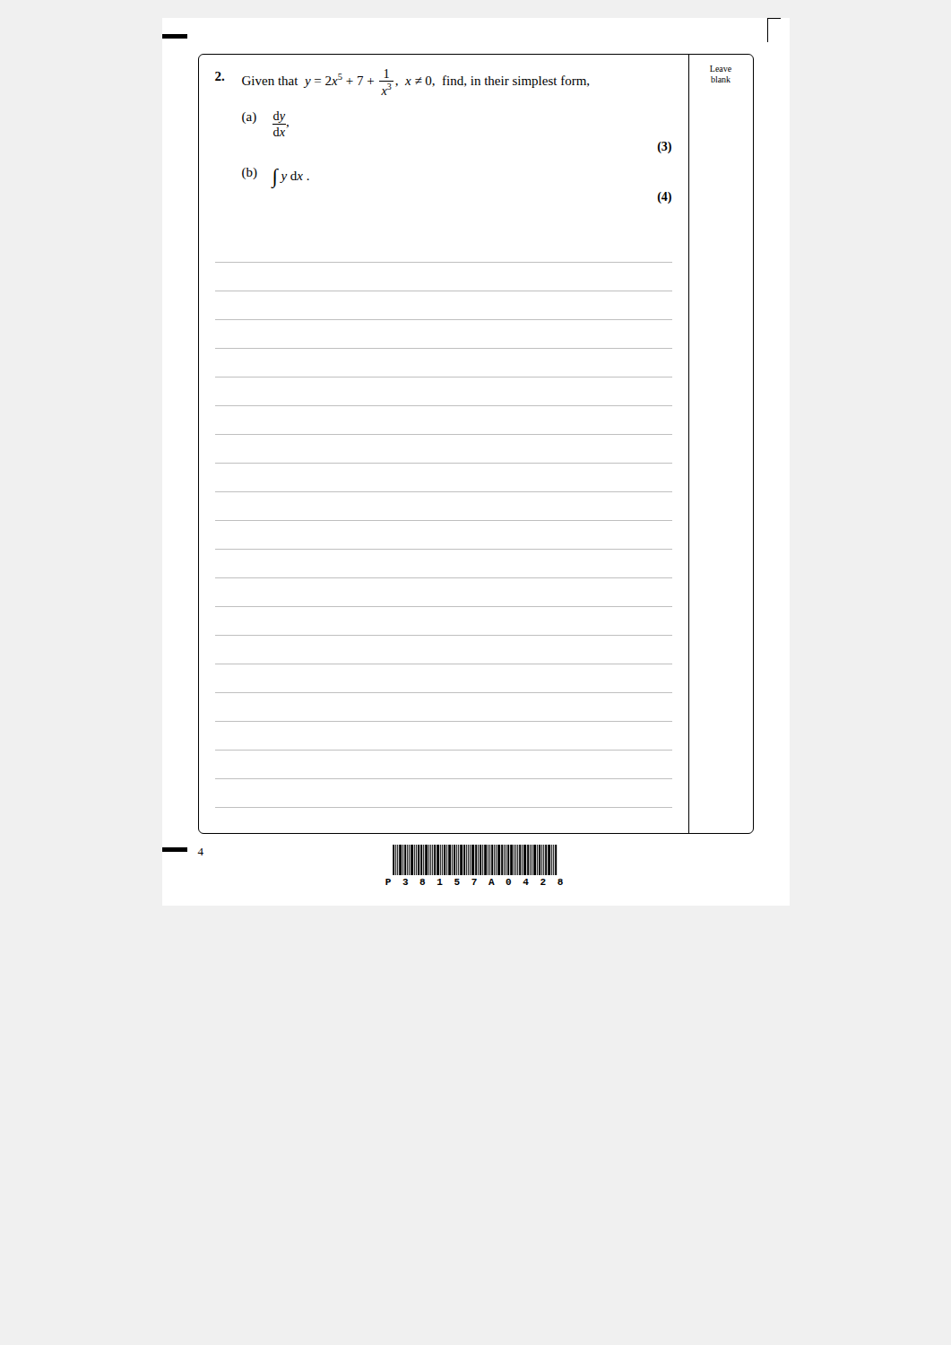2.
Given that y = 2x5 + 7 + 1 x3, x ≠ 0, find, in their simplest form,
(a)
dy dx,
(3)
(b)
∫ y dx .
(4)
Leave
blank
4
P 3 8 1 5 7 A 0 4 2 8